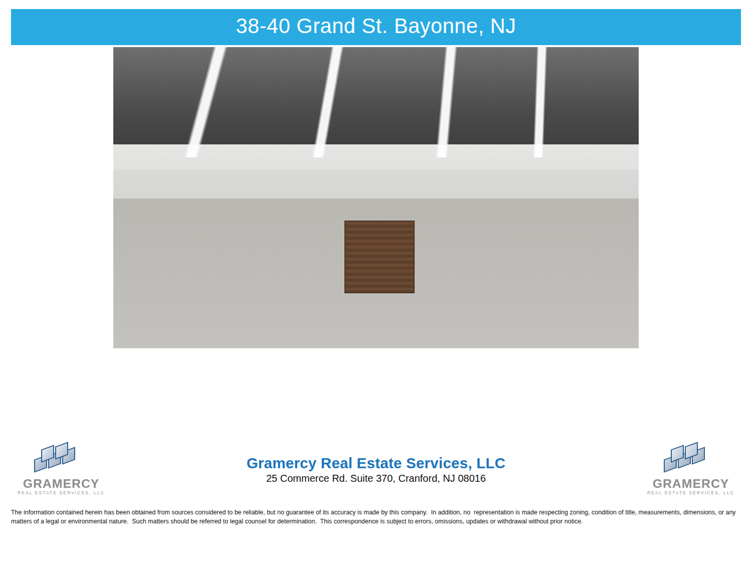38-40 Grand St. Bayonne, NJ
Interior photograph of vacant warehouse space: exposed ceiling joists with insulation, long fluorescent light strips, painted white brick walls, overhead roll-up door, concrete floor, ladder at right.
GRAMERCY REAL ESTATE SERVICES, LLC
Gramercy Real Estate Services, LLC
25 Commerce Rd. Suite 370, Cranford, NJ 08016
GRAMERCY REAL ESTATE SERVICES, LLC
The information contained herein has been obtained from sources considered to be reliable, but no guarantee of its accuracy is made by this company. In addition, no representation is made respecting zoning, condition of title, measurements, dimensions, or any matters of a legal or environmental nature. Such matters should be referred to legal counsel for determination. This correspondence is subject to errors, omissions, updates or withdrawal without prior notice.